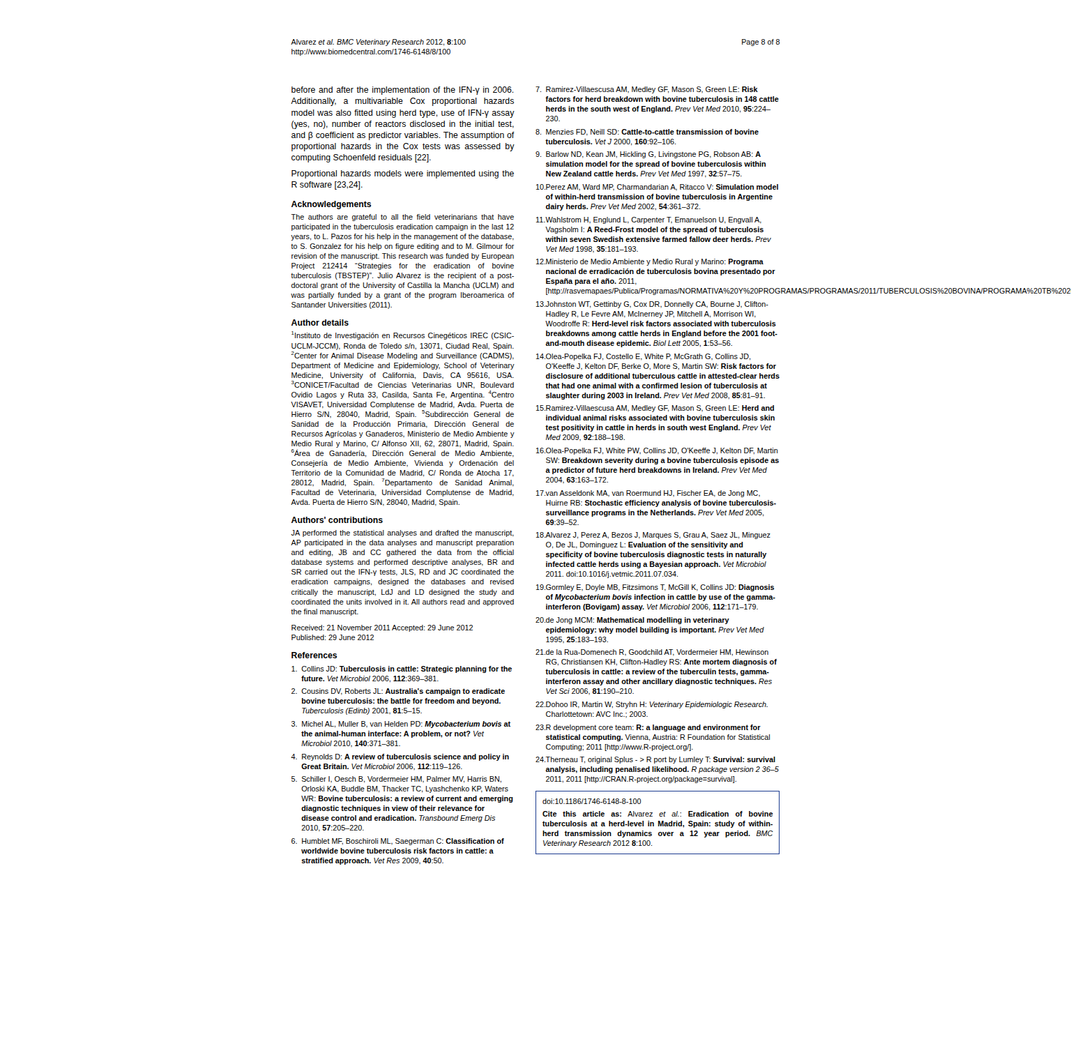Alvarez et al. BMC Veterinary Research 2012, 8:100
http://www.biomedcentral.com/1746-6148/8/100
Page 8 of 8
before and after the implementation of the IFN-γ in 2006. Additionally, a multivariable Cox proportional hazards model was also fitted using herd type, use of IFN-γ assay (yes, no), number of reactors disclosed in the initial test, and β coefficient as predictor variables. The assumption of proportional hazards in the Cox tests was assessed by computing Schoenfeld residuals [22].
Proportional hazards models were implemented using the R software [23,24].
Acknowledgements
The authors are grateful to all the field veterinarians that have participated in the tuberculosis eradication campaign in the last 12 years, to L. Pazos for his help in the management of the database, to S. Gonzalez for his help on figure editing and to M. Gilmour for revision of the manuscript. This research was funded by European Project 212414 “Strategies for the eradication of bovine tuberculosis (TBSTEP)”. Julio Alvarez is the recipient of a post-doctoral grant of the University of Castilla la Mancha (UCLM) and was partially funded by a grant of the program Iberoamerica of Santander Universities (2011).
Author details
1Instituto de Investigación en Recursos Cinegéticos IREC (CSIC-UCLM-JCCM), Ronda de Toledo s/n, 13071, Ciudad Real, Spain. 2Center for Animal Disease Modeling and Surveillance (CADMS), Department of Medicine and Epidemiology, School of Veterinary Medicine, University of California, Davis, CA 95616, USA. 3CONICET/Facultad de Ciencias Veterinarias UNR, Boulevard Ovidio Lagos y Ruta 33, Casilda, Santa Fe, Argentina. 4Centro VISAVET, Universidad Complutense de Madrid, Avda. Puerta de Hierro S/N, 28040, Madrid, Spain. 5Subdirección General de Sanidad de la Producción Primaria, Dirección General de Recursos Agrícolas y Ganaderos, Ministerio de Medio Ambiente y Medio Rural y Marino, C/ Alfonso XII, 62, 28071, Madrid, Spain. 6Área de Ganadería, Dirección General de Medio Ambiente, Consejería de Medio Ambiente, Vivienda y Ordenación del Territorio de la Comunidad de Madrid, C/ Ronda de Atocha 17, 28012, Madrid, Spain. 7Departamento de Sanidad Animal, Facultad de Veterinaria, Universidad Complutense de Madrid, Avda. Puerta de Hierro S/N, 28040, Madrid, Spain.
Authors' contributions
JA performed the statistical analyses and drafted the manuscript, AP participated in the data analyses and manuscript preparation and editing, JB and CC gathered the data from the official database systems and performed descriptive analyses, BR and SR carried out the IFN-γ tests, JLS, RD and JC coordinated the eradication campaigns, designed the databases and revised critically the manuscript, LdJ and LD designed the study and coordinated the units involved in it. All authors read and approved the final manuscript.
Received: 21 November 2011 Accepted: 29 June 2012
Published: 29 June 2012
References
Collins JD: Tuberculosis in cattle: Strategic planning for the future. Vet Microbiol 2006, 112:369–381.
Cousins DV, Roberts JL: Australia's campaign to eradicate bovine tuberculosis: the battle for freedom and beyond. Tuberculosis (Edinb) 2001, 81:5–15.
Michel AL, Muller B, van Helden PD: Mycobacterium bovis at the animal-human interface: A problem, or not? Vet Microbiol 2010, 140:371–381.
Reynolds D: A review of tuberculosis science and policy in Great Britain. Vet Microbiol 2006, 112:119–126.
Schiller I, Oesch B, Vordermeier HM, Palmer MV, Harris BN, Orloski KA, Buddle BM, Thacker TC, Lyashchenko KP, Waters WR: Bovine tuberculosis: a review of current and emerging diagnostic techniques in view of their relevance for disease control and eradication. Transbound Emerg Dis 2010, 57:205–220.
Humblet MF, Boschiroli ML, Saegerman C: Classification of worldwide bovine tuberculosis risk factors in cattle: a stratified approach. Vet Res 2009, 40:50.
Ramirez-Villaescusa AM, Medley GF, Mason S, Green LE: Risk factors for herd breakdown with bovine tuberculosis in 148 cattle herds in the south west of England. Prev Vet Med 2010, 95:224–230.
Menzies FD, Neill SD: Cattle-to-cattle transmission of bovine tuberculosis. Vet J 2000, 160:92–106.
Barlow ND, Kean JM, Hickling G, Livingstone PG, Robson AB: A simulation model for the spread of bovine tuberculosis within New Zealand cattle herds. Prev Vet Med 1997, 32:57–75.
Perez AM, Ward MP, Charmandarian A, Ritacco V: Simulation model of within-herd transmission of bovine tuberculosis in Argentine dairy herds. Prev Vet Med 2002, 54:361–372.
Wahlstrom H, Englund L, Carpenter T, Emanuelson U, Engvall A, Vagsholm I: A Reed-Frost model of the spread of tuberculosis within seven Swedish extensive farmed fallow deer herds. Prev Vet Med 1998, 35:181–193.
Ministerio de Medio Ambiente y Medio Rural y Marino: Programa nacional de erradicación de tuberculosis bovina presentado por España para el año. 2011, [http://rasvemapaes/Publica/Programas/NORMATIVA%20Y%20PROGRAMAS/PROGRAMAS/2011/TUBERCULOSIS%20BOVINA/PROGRAMA%20TB%202011PDF2010].
Johnston WT, Gettinby G, Cox DR, Donnelly CA, Bourne J, Clifton-Hadley R, Le Fevre AM, McInerney JP, Mitchell A, Morrison WI, Woodroffe R: Herd-level risk factors associated with tuberculosis breakdowns among cattle herds in England before the 2001 foot-and-mouth disease epidemic. Biol Lett 2005, 1:53–56.
Olea-Popelka FJ, Costello E, White P, McGrath G, Collins JD, O'Keeffe J, Kelton DF, Berke O, More S, Martin SW: Risk factors for disclosure of additional tuberculous cattle in attested-clear herds that had one animal with a confirmed lesion of tuberculosis at slaughter during 2003 in Ireland. Prev Vet Med 2008, 85:81–91.
Ramirez-Villaescusa AM, Medley GF, Mason S, Green LE: Herd and individual animal risks associated with bovine tuberculosis skin test positivity in cattle in herds in south west England. Prev Vet Med 2009, 92:188–198.
Olea-Popelka FJ, White PW, Collins JD, O'Keeffe J, Kelton DF, Martin SW: Breakdown severity during a bovine tuberculosis episode as a predictor of future herd breakdowns in Ireland. Prev Vet Med 2004, 63:163–172.
van Asseldonk MA, van Roermund HJ, Fischer EA, de Jong MC, Huirne RB: Stochastic efficiency analysis of bovine tuberculosis-surveillance programs in the Netherlands. Prev Vet Med 2005, 69:39–52.
Alvarez J, Perez A, Bezos J, Marques S, Grau A, Saez JL, Minguez O, De JL, Dominguez L: Evaluation of the sensitivity and specificity of bovine tuberculosis diagnostic tests in naturally infected cattle herds using a Bayesian approach. Vet Microbiol 2011. doi:10.1016/j.vetmic.2011.07.034.
Gormley E, Doyle MB, Fitzsimons T, McGill K, Collins JD: Diagnosis of Mycobacterium bovis infection in cattle by use of the gamma-interferon (Bovigam) assay. Vet Microbiol 2006, 112:171–179.
de Jong MCM: Mathematical modelling in veterinary epidemiology: why model building is important. Prev Vet Med 1995, 25:183–193.
de la Rua-Domenech R, Goodchild AT, Vordermeier HM, Hewinson RG, Christiansen KH, Clifton-Hadley RS: Ante mortem diagnosis of tuberculosis in cattle: a review of the tuberculin tests, gamma-interferon assay and other ancillary diagnostic techniques. Res Vet Sci 2006, 81:190–210.
Dohoo IR, Martin W, Stryhn H: Veterinary Epidemiologic Research. Charlottetown: AVC Inc.; 2003.
R development core team: R: a language and environment for statistical computing. Vienna, Austria: R Foundation for Statistical Computing; 2011 [http://www.R-project.org/].
Therneau T, original Splus - > R port by Lumley T: Survival: survival analysis, including penalised likelihood. R package version 2 36–5 2011, 2011 [http://CRAN.R-project.org/package=survival].
doi:10.1186/1746-6148-8-100
Cite this article as: Alvarez et al.: Eradication of bovine tuberculosis at a herd-level in Madrid, Spain: study of within-herd transmission dynamics over a 12 year period. BMC Veterinary Research 2012 8:100.